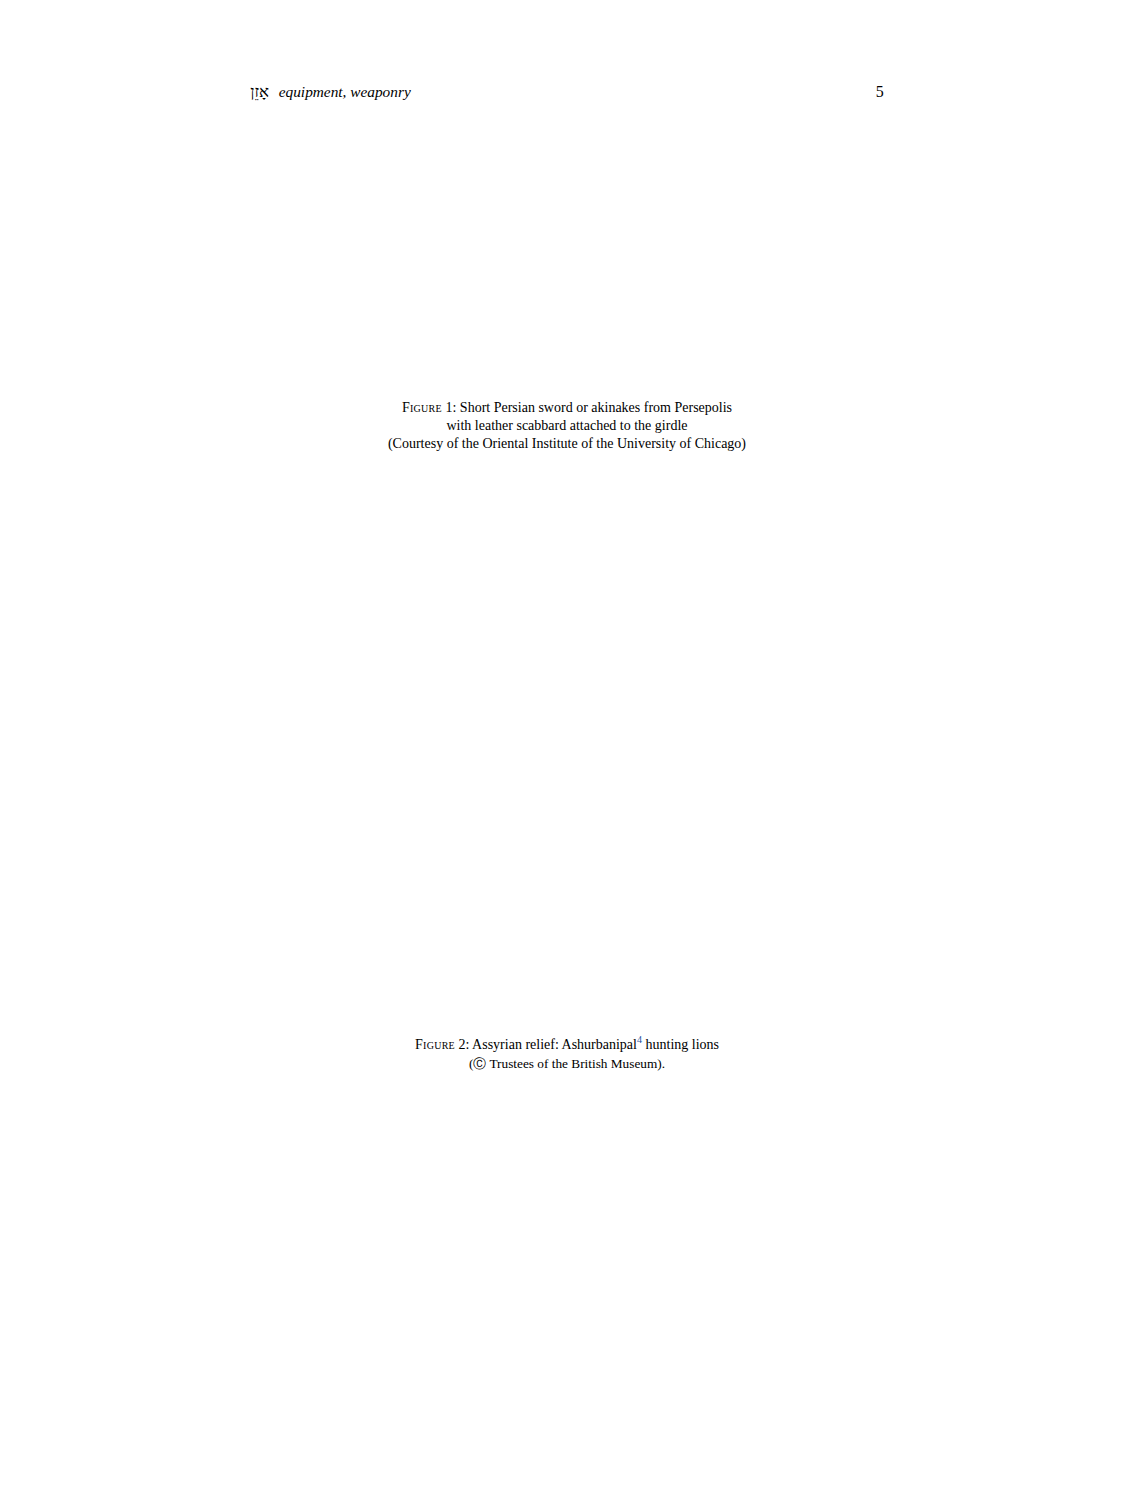אָזֵן equipment, weaponry
5
Figure 1: Short Persian sword or akinakes from Persepolis
with leather scabbard attached to the girdle
(Courtesy of the Oriental Institute of the University of Chicago)
Figure 2: Assyrian relief: Ashurbanipal4 hunting lions
(Ⓒ Trustees of the British Museum).